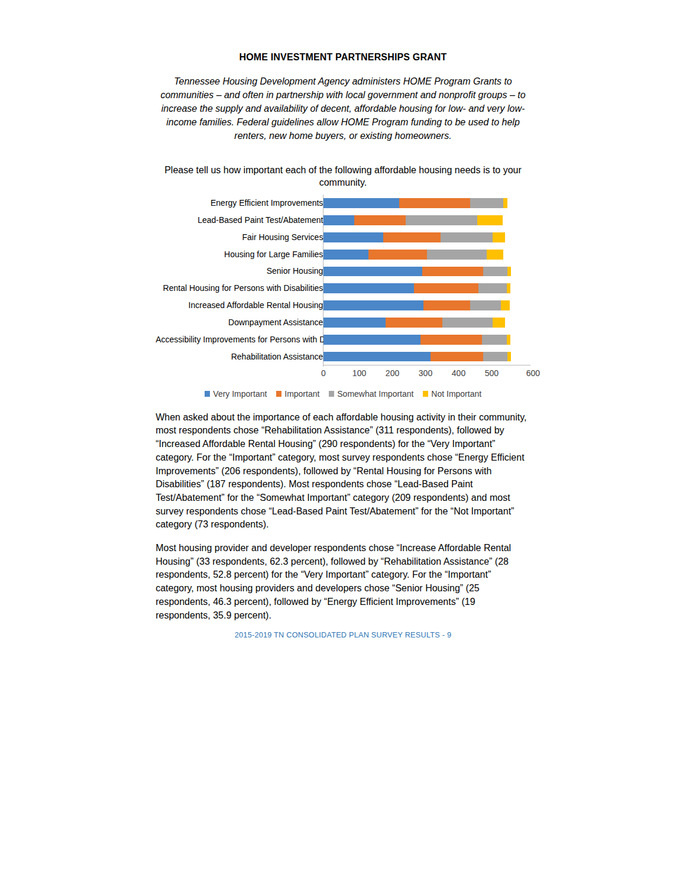HOME INVESTMENT PARTNERSHIPS GRANT
Tennessee Housing Development Agency administers HOME Program Grants to communities – and often in partnership with local government and nonprofit groups – to increase the supply and availability of decent, affordable housing for low- and very low-income families. Federal guidelines allow HOME Program funding to be used to help renters, new home buyers, or existing homeowners.
Please tell us how important each of the following affordable housing needs is to your community.
| Energy Efficient Improvements | |
| Lead-Based Paint Test/Abatement | |
| Fair Housing Services | |
| Housing for Large Families | |
| Senior Housing | |
| Rental Housing for Persons with Disabilities | |
| Increased Affordable Rental Housing | |
| Downpayment Assistance | |
| Accessibility Improvements for Persons with Disabilities | |
| Rehabilitation Assistance | |
| | 0 100 200 300 400 500 600 |
Very Important Important Somewhat Important Not Important
When asked about the importance of each affordable housing activity in their community, most respondents chose “Rehabilitation Assistance” (311 respondents), followed by “Increased Affordable Rental Housing” (290 respondents) for the “Very Important” category. For the “Important” category, most survey respondents chose “Energy Efficient Improvements” (206 respondents), followed by “Rental Housing for Persons with Disabilities” (187 respondents). Most respondents chose “Lead-Based Paint Test/Abatement” for the “Somewhat Important” category (209 respondents) and most survey respondents chose “Lead-Based Paint Test/Abatement” for the “Not Important” category (73 respondents).
Most housing provider and developer respondents chose “Increase Affordable Rental Housing” (33 respondents, 62.3 percent), followed by “Rehabilitation Assistance” (28 respondents, 52.8 percent) for the “Very Important” category. For the “Important” category, most housing providers and developers chose “Senior Housing” (25 respondents, 46.3 percent), followed by “Energy Efficient Improvements” (19 respondents, 35.9 percent).
2015-2019 TN CONSOLIDATED PLAN SURVEY RESULTS - 9